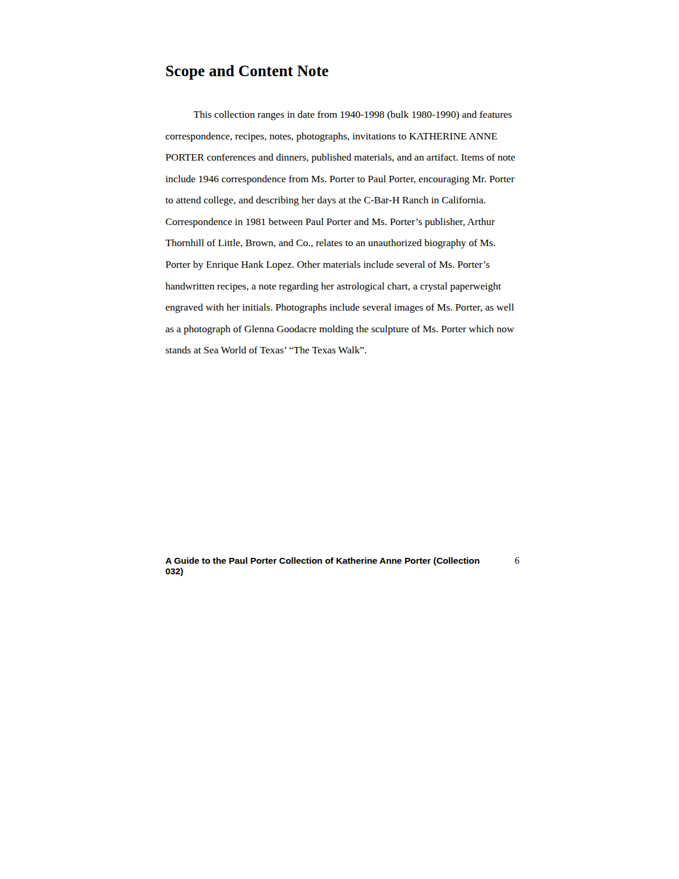Scope and Content Note
This collection ranges in date from 1940-1998 (bulk 1980-1990) and features correspondence, recipes, notes, photographs, invitations to KATHERINE ANNE PORTER conferences and dinners, published materials, and an artifact. Items of note include 1946 correspondence from Ms. Porter to Paul Porter, encouraging Mr. Porter to attend college, and describing her days at the C-Bar-H Ranch in California. Correspondence in 1981 between Paul Porter and Ms. Porter’s publisher, Arthur Thornhill of Little, Brown, and Co., relates to an unauthorized biography of Ms. Porter by Enrique Hank Lopez. Other materials include several of Ms. Porter’s handwritten recipes, a note regarding her astrological chart, a crystal paperweight engraved with her initials. Photographs include several images of Ms. Porter, as well as a photograph of Glenna Goodacre molding the sculpture of Ms. Porter which now stands at Sea World of Texas’ “The Texas Walk”.
A Guide to the Paul Porter Collection of Katherine Anne Porter (Collection 032) 6